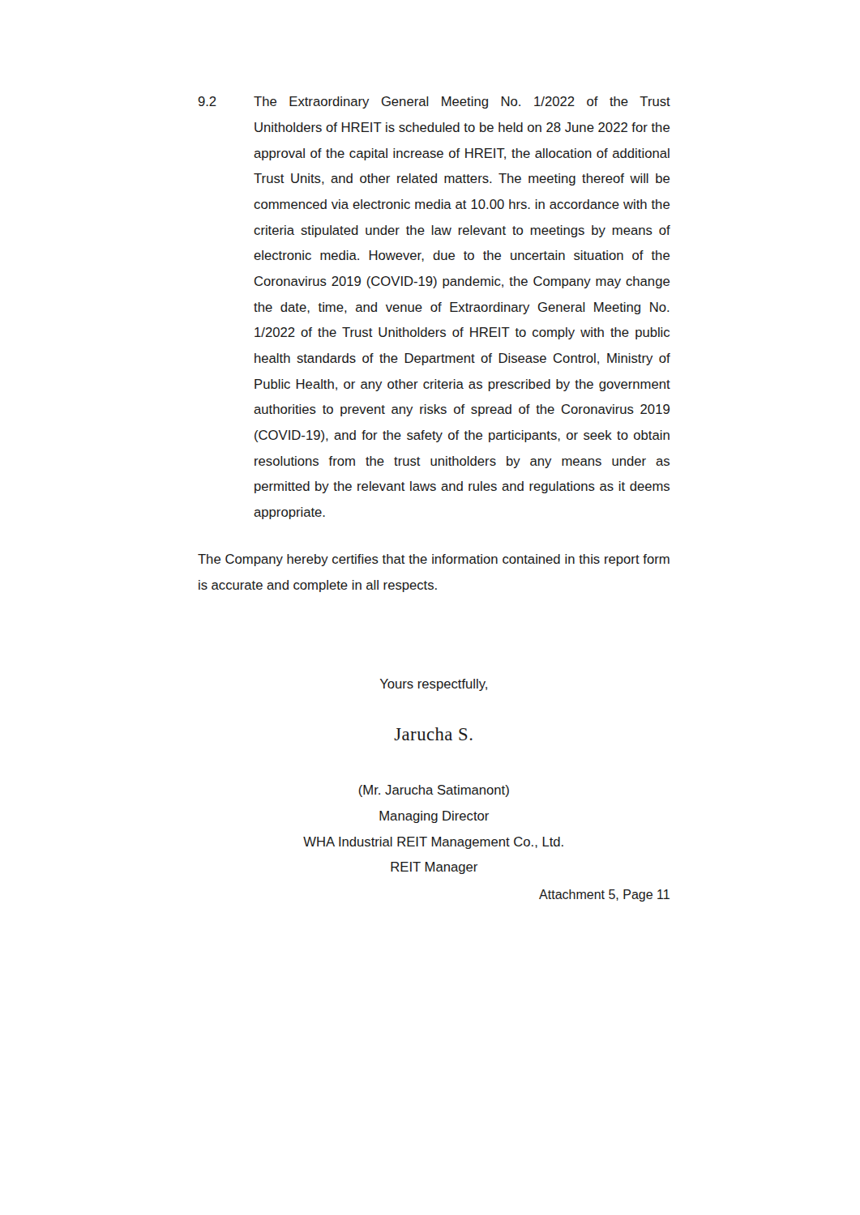9.2
The Extraordinary General Meeting No. 1/2022 of the Trust Unitholders of HREIT is scheduled to be held on 28 June 2022 for the approval of the capital increase of HREIT, the allocation of additional Trust Units, and other related matters. The meeting thereof will be commenced via electronic media at 10.00 hrs. in accordance with the criteria stipulated under the law relevant to meetings by means of electronic media. However, due to the uncertain situation of the Coronavirus 2019 (COVID-19) pandemic, the Company may change the date, time, and venue of Extraordinary General Meeting No. 1/2022 of the Trust Unitholders of HREIT to comply with the public health standards of the Department of Disease Control, Ministry of Public Health, or any other criteria as prescribed by the government authorities to prevent any risks of spread of the Coronavirus 2019 (COVID-19), and for the safety of the participants, or seek to obtain resolutions from the trust unitholders by any means under as permitted by the relevant laws and rules and regulations as it deems appropriate.
The Company hereby certifies that the information contained in this report form is accurate and complete in all respects.
Yours respectfully,
Jarucha S.
(Mr. Jarucha Satimanont)
Managing Director
WHA Industrial REIT Management Co., Ltd.
REIT Manager
Attachment 5, Page 11